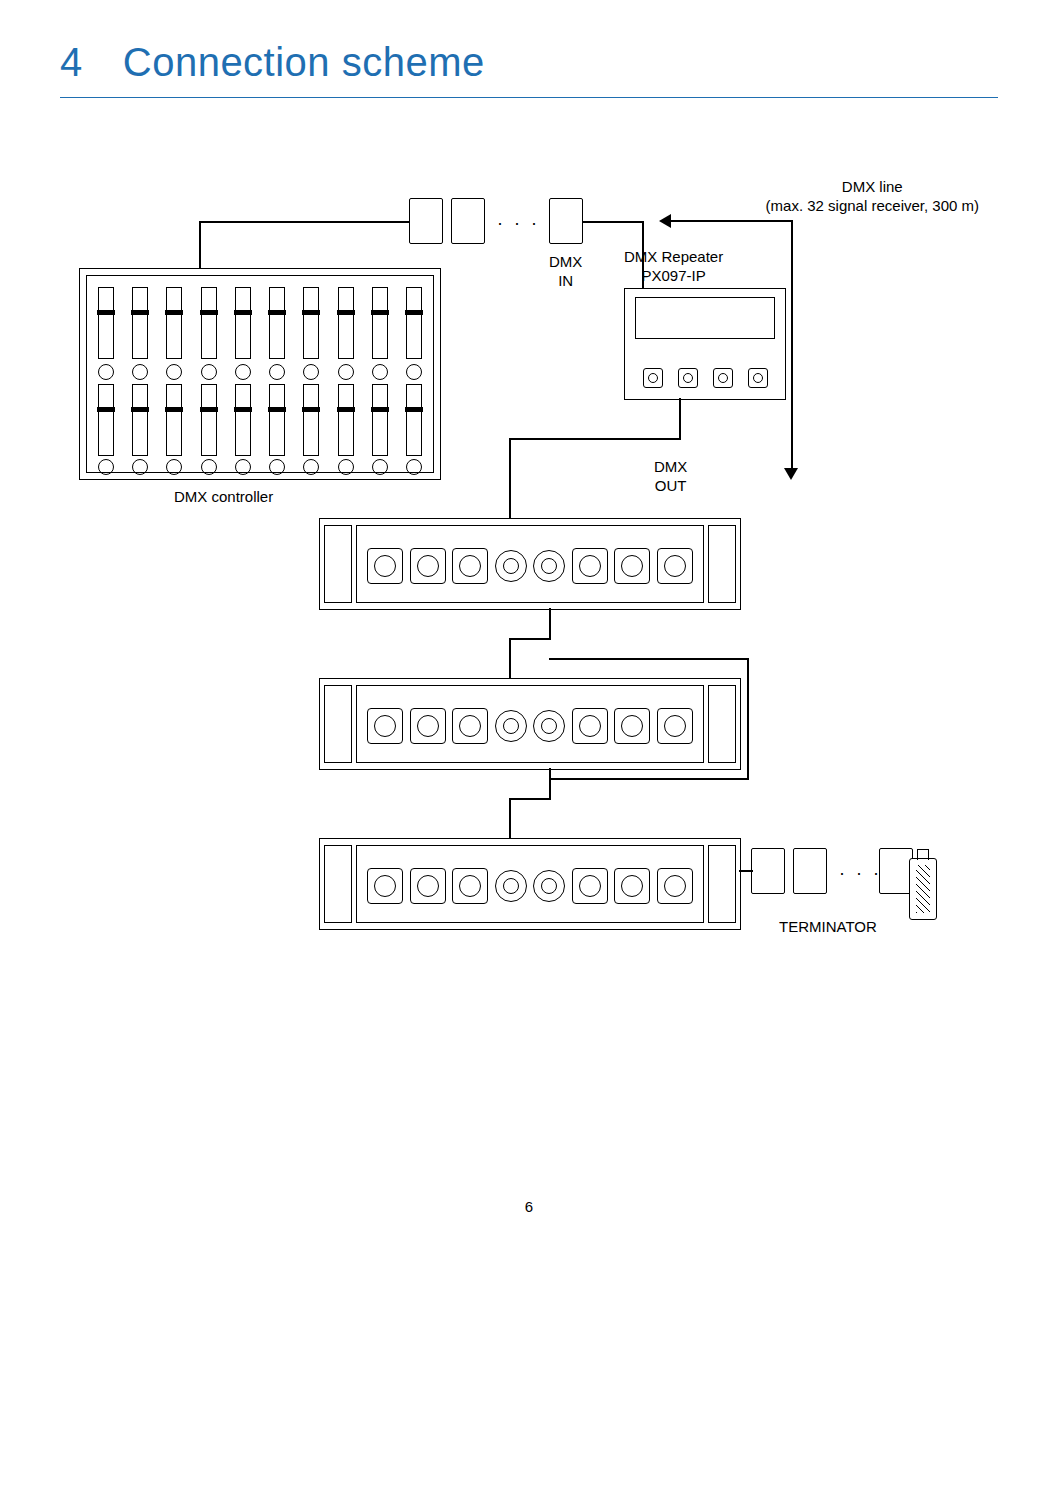4 Connection scheme
· · · ·
DMX line
(max. 32 signal receiver, 300 m)
DMX controller
DMX
IN
DMX Repeater
PX097-IP
DMX
OUT
· · · ·
TERMINATOR
6